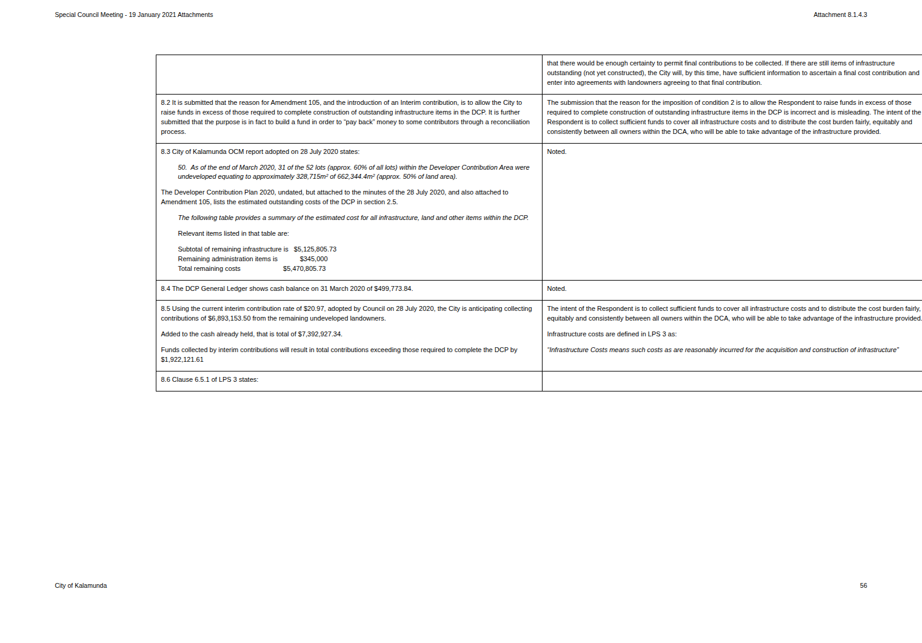Special Council Meeting - 19 January 2021 Attachments
Attachment 8.1.4.3
| | | that there would be enough certainty to permit final contributions to be collected. If there are still items of infrastructure outstanding (not yet constructed), the City will, by this time, have sufficient information to ascertain a final cost contribution and enter into agreements with landowners agreeing to that final contribution. |
| | 8.2 It is submitted that the reason for Amendment 105, and the introduction of an Interim contribution, is to allow the City to raise funds in excess of those required to complete construction of outstanding infrastructure items in the DCP. It is further submitted that the purpose is in fact to build a fund in order to “pay back” money to some contributors through a reconciliation process. | The submission that the reason for the imposition of condition 2 is to allow the Respondent to raise funds in excess of those required to complete construction of outstanding infrastructure items in the DCP is incorrect and is misleading. The intent of the Respondent is to collect sufficient funds to cover all infrastructure costs and to distribute the cost burden fairly, equitably and consistently between all owners within the DCA, who will be able to take advantage of the infrastructure provided. |
| | 8.3 City of Kalamunda OCM report adopted on 28 July 2020 states: 50. As of the end of March 2020, 31 of the 52 lots (approx. 60% of all lots) within the Developer Contribution Area were undeveloped equating to approximately 328,715m² of 662,344.4m² (approx. 50% of land area). The Developer Contribution Plan 2020, undated, but attached to the minutes of the 28 July 2020, and also attached to Amendment 105, lists the estimated outstanding costs of the DCP in section 2.5. The following table provides a summary of the estimated cost for all infrastructure, land and other items within the DCP. Relevant items listed in that table are: Subtotal of remaining infrastructure is $5,125,805.73 Remaining administration items is $345,000 Total remaining costs $5,470,805.73 | Noted. |
| | 8.4 The DCP General Ledger shows cash balance on 31 March 2020 of $499,773.84. | Noted. |
| | 8.5 Using the current interim contribution rate of $20.97, adopted by Council on 28 July 2020, the City is anticipating collecting contributions of $6,893,153.50 from the remaining undeveloped landowners. Added to the cash already held, that is total of $7,392,927.34. Funds collected by interim contributions will result in total contributions exceeding those required to complete the DCP by $1,922,121.61 | The intent of the Respondent is to collect sufficient funds to cover all infrastructure costs and to distribute the cost burden fairly, equitably and consistently between all owners within the DCA, who will be able to take advantage of the infrastructure provided. Infrastructure costs are defined in LPS 3 as: “Infrastructure Costs means such costs as are reasonably incurred for the acquisition and construction of infrastructure” |
| | 8.6 Clause 6.5.1 of LPS 3 states: | |
City of Kalamunda
56